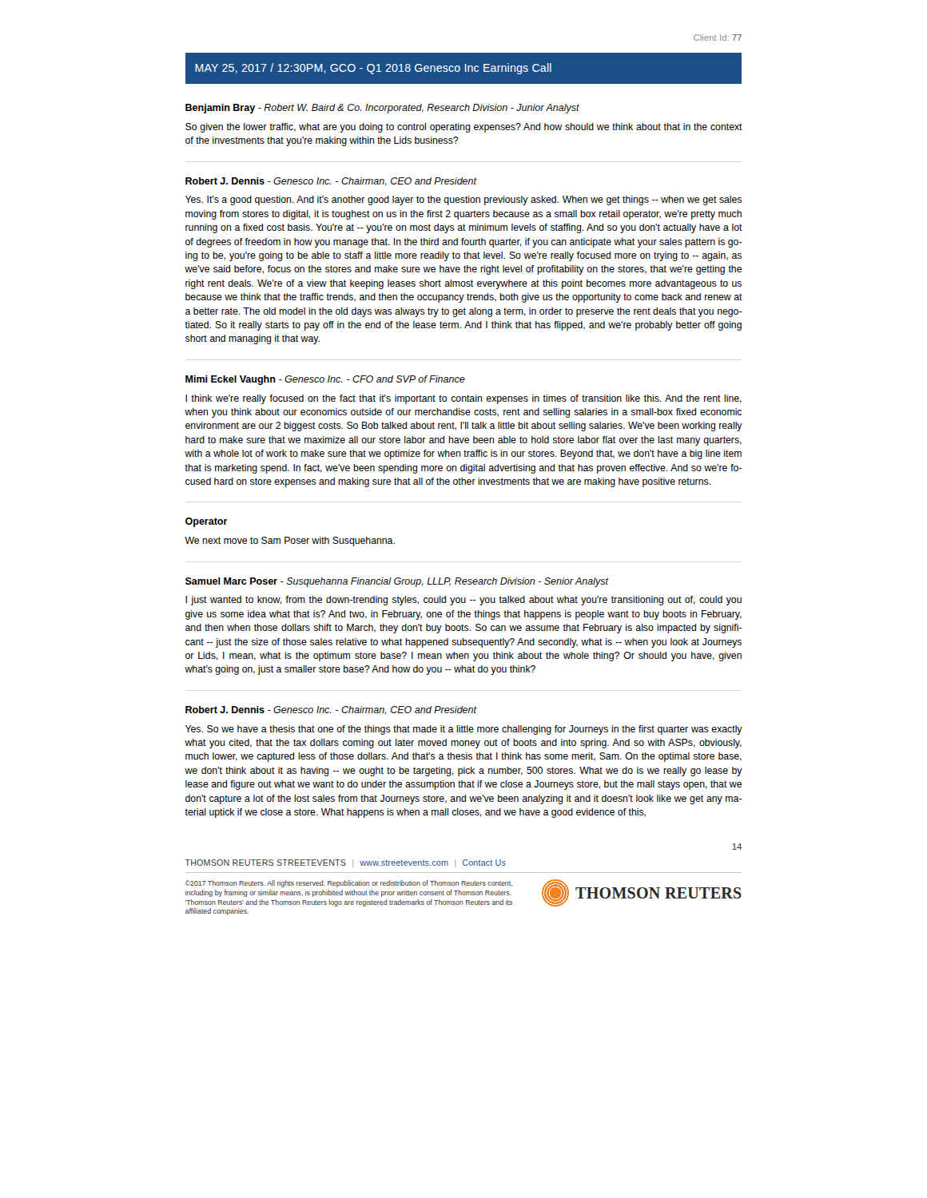Client Id: 77
MAY 25, 2017 / 12:30PM, GCO - Q1 2018 Genesco Inc Earnings Call
Benjamin Bray - Robert W. Baird & Co. Incorporated, Research Division - Junior Analyst
So given the lower traffic, what are you doing to control operating expenses? And how should we think about that in the context of the investments that you're making within the Lids business?
Robert J. Dennis - Genesco Inc. - Chairman, CEO and President
Yes. It's a good question. And it's another good layer to the question previously asked. When we get things -- when we get sales moving from stores to digital, it is toughest on us in the first 2 quarters because as a small box retail operator, we're pretty much running on a fixed cost basis. You're at -- you're on most days at minimum levels of staffing. And so you don't actually have a lot of degrees of freedom in how you manage that. In the third and fourth quarter, if you can anticipate what your sales pattern is going to be, you're going to be able to staff a little more readily to that level. So we're really focused more on trying to -- again, as we've said before, focus on the stores and make sure we have the right level of profitability on the stores, that we're getting the right rent deals. We're of a view that keeping leases short almost everywhere at this point becomes more advantageous to us because we think that the traffic trends, and then the occupancy trends, both give us the opportunity to come back and renew at a better rate. The old model in the old days was always try to get along a term, in order to preserve the rent deals that you negotiated. So it really starts to pay off in the end of the lease term. And I think that has flipped, and we're probably better off going short and managing it that way.
Mimi Eckel Vaughn - Genesco Inc. - CFO and SVP of Finance
I think we're really focused on the fact that it's important to contain expenses in times of transition like this. And the rent line, when you think about our economics outside of our merchandise costs, rent and selling salaries in a small-box fixed economic environment are our 2 biggest costs. So Bob talked about rent, I'll talk a little bit about selling salaries. We've been working really hard to make sure that we maximize all our store labor and have been able to hold store labor flat over the last many quarters, with a whole lot of work to make sure that we optimize for when traffic is in our stores. Beyond that, we don't have a big line item that is marketing spend. In fact, we've been spending more on digital advertising and that has proven effective. And so we're focused hard on store expenses and making sure that all of the other investments that we are making have positive returns.
Operator
We next move to Sam Poser with Susquehanna.
Samuel Marc Poser - Susquehanna Financial Group, LLLP, Research Division - Senior Analyst
I just wanted to know, from the down-trending styles, could you -- you talked about what you're transitioning out of, could you give us some idea what that is? And two, in February, one of the things that happens is people want to buy boots in February, and then when those dollars shift to March, they don't buy boots. So can we assume that February is also impacted by significant -- just the size of those sales relative to what happened subsequently? And secondly, what is -- when you look at Journeys or Lids, I mean, what is the optimum store base? I mean when you think about the whole thing? Or should you have, given what's going on, just a smaller store base? And how do you -- what do you think?
Robert J. Dennis - Genesco Inc. - Chairman, CEO and President
Yes. So we have a thesis that one of the things that made it a little more challenging for Journeys in the first quarter was exactly what you cited, that the tax dollars coming out later moved money out of boots and into spring. And so with ASPs, obviously, much lower, we captured less of those dollars. And that's a thesis that I think has some merit, Sam. On the optimal store base, we don't think about it as having -- we ought to be targeting, pick a number, 500 stores. What we do is we really go lease by lease and figure out what we want to do under the assumption that if we close a Journeys store, but the mall stays open, that we don't capture a lot of the lost sales from that Journeys store, and we've been analyzing it and it doesn't look like we get any material uptick if we close a store. What happens is when a mall closes, and we have a good evidence of this,
14
THOMSON REUTERS STREETEVENTS | www.streetevents.com | Contact Us
©2017 Thomson Reuters. All rights reserved. Republication or redistribution of Thomson Reuters content, including by framing or similar means, is prohibited without the prior written consent of Thomson Reuters. 'Thomson Reuters' and the Thomson Reuters logo are registered trademarks of Thomson Reuters and its affiliated companies.
THOMSON REUTERS